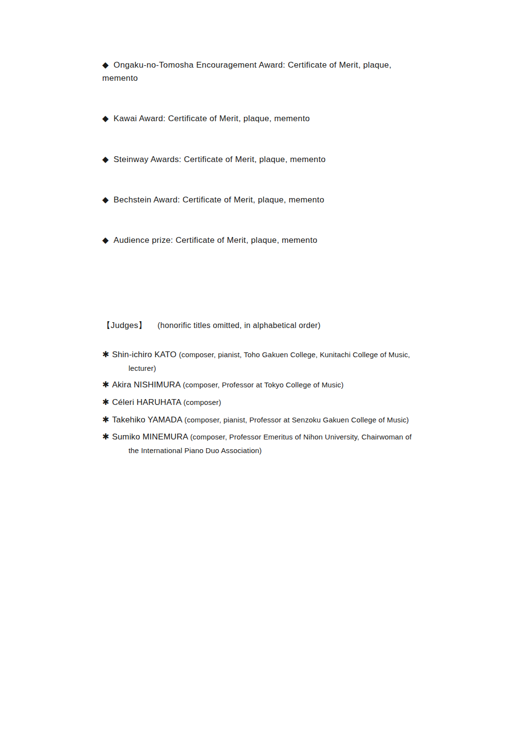◆Ongaku-no-Tomosha Encouragement Award: Certificate of Merit, plaque, memento
◆Kawai Award: Certificate of Merit, plaque, memento
◆Steinway Awards: Certificate of Merit, plaque, memento
◆Bechstein Award: Certificate of Merit, plaque, memento
◆Audience prize: Certificate of Merit, plaque, memento
【Judges】(honorific titles omitted, in alphabetical order)
✱Shin-ichiro KATO (composer, pianist, Toho Gakuen College, Kunitachi College of Music, lecturer)
✱Akira NISHIMURA (composer, Professor at Tokyo College of Music)
✱Céleri HARUHATA (composer)
✱Takehiko YAMADA (composer, pianist, Professor at Senzoku Gakuen College of Music)
✱Sumiko MINEMURA (composer, Professor Emeritus of Nihon University, Chairwoman of the International Piano Duo Association)